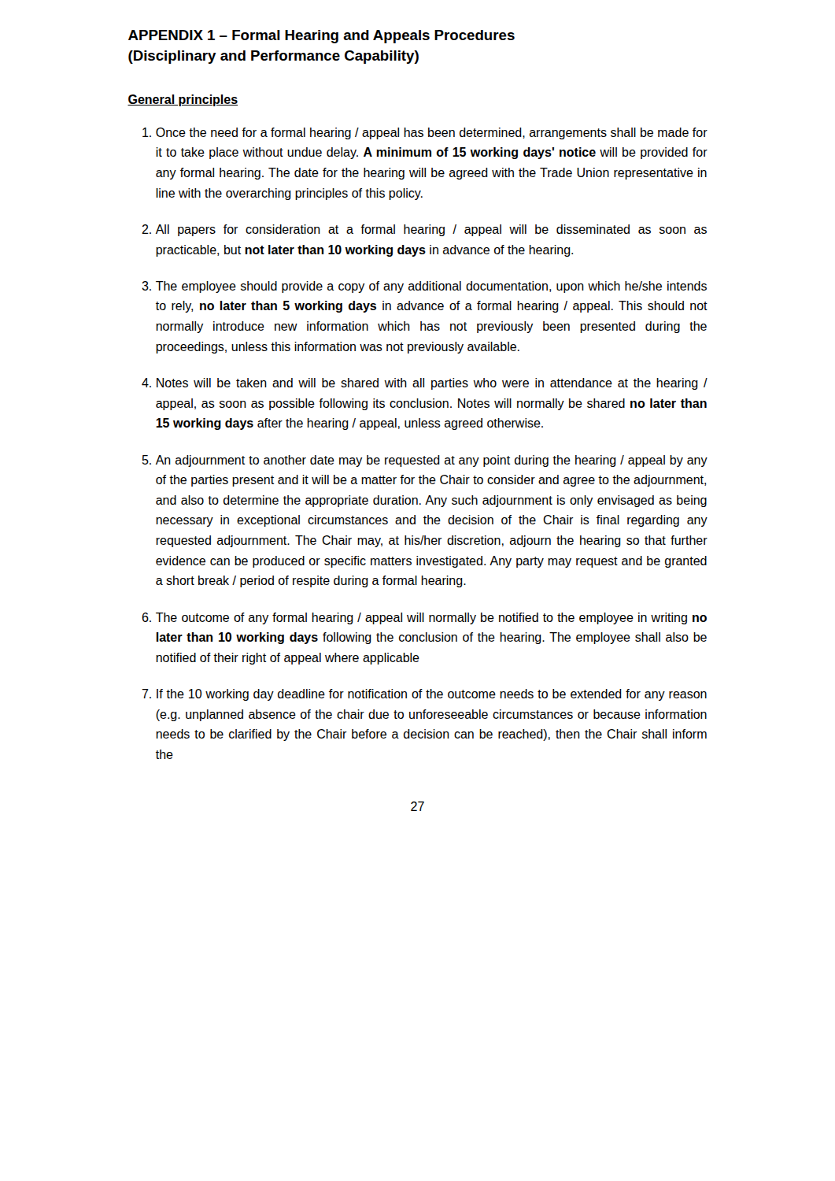APPENDIX 1 – Formal Hearing and Appeals Procedures
(Disciplinary and Performance Capability)
General principles
Once the need for a formal hearing / appeal has been determined, arrangements shall be made for it to take place without undue delay. A minimum of 15 working days' notice will be provided for any formal hearing. The date for the hearing will be agreed with the Trade Union representative in line with the overarching principles of this policy.
All papers for consideration at a formal hearing / appeal will be disseminated as soon as practicable, but not later than 10 working days in advance of the hearing.
The employee should provide a copy of any additional documentation, upon which he/she intends to rely, no later than 5 working days in advance of a formal hearing / appeal. This should not normally introduce new information which has not previously been presented during the proceedings, unless this information was not previously available.
Notes will be taken and will be shared with all parties who were in attendance at the hearing / appeal, as soon as possible following its conclusion. Notes will normally be shared no later than 15 working days after the hearing / appeal, unless agreed otherwise.
An adjournment to another date may be requested at any point during the hearing / appeal by any of the parties present and it will be a matter for the Chair to consider and agree to the adjournment, and also to determine the appropriate duration. Any such adjournment is only envisaged as being necessary in exceptional circumstances and the decision of the Chair is final regarding any requested adjournment. The Chair may, at his/her discretion, adjourn the hearing so that further evidence can be produced or specific matters investigated. Any party may request and be granted a short break / period of respite during a formal hearing.
The outcome of any formal hearing / appeal will normally be notified to the employee in writing no later than 10 working days following the conclusion of the hearing. The employee shall also be notified of their right of appeal where applicable
If the 10 working day deadline for notification of the outcome needs to be extended for any reason (e.g. unplanned absence of the chair due to unforeseeable circumstances or because information needs to be clarified by the Chair before a decision can be reached), then the Chair shall inform the
27